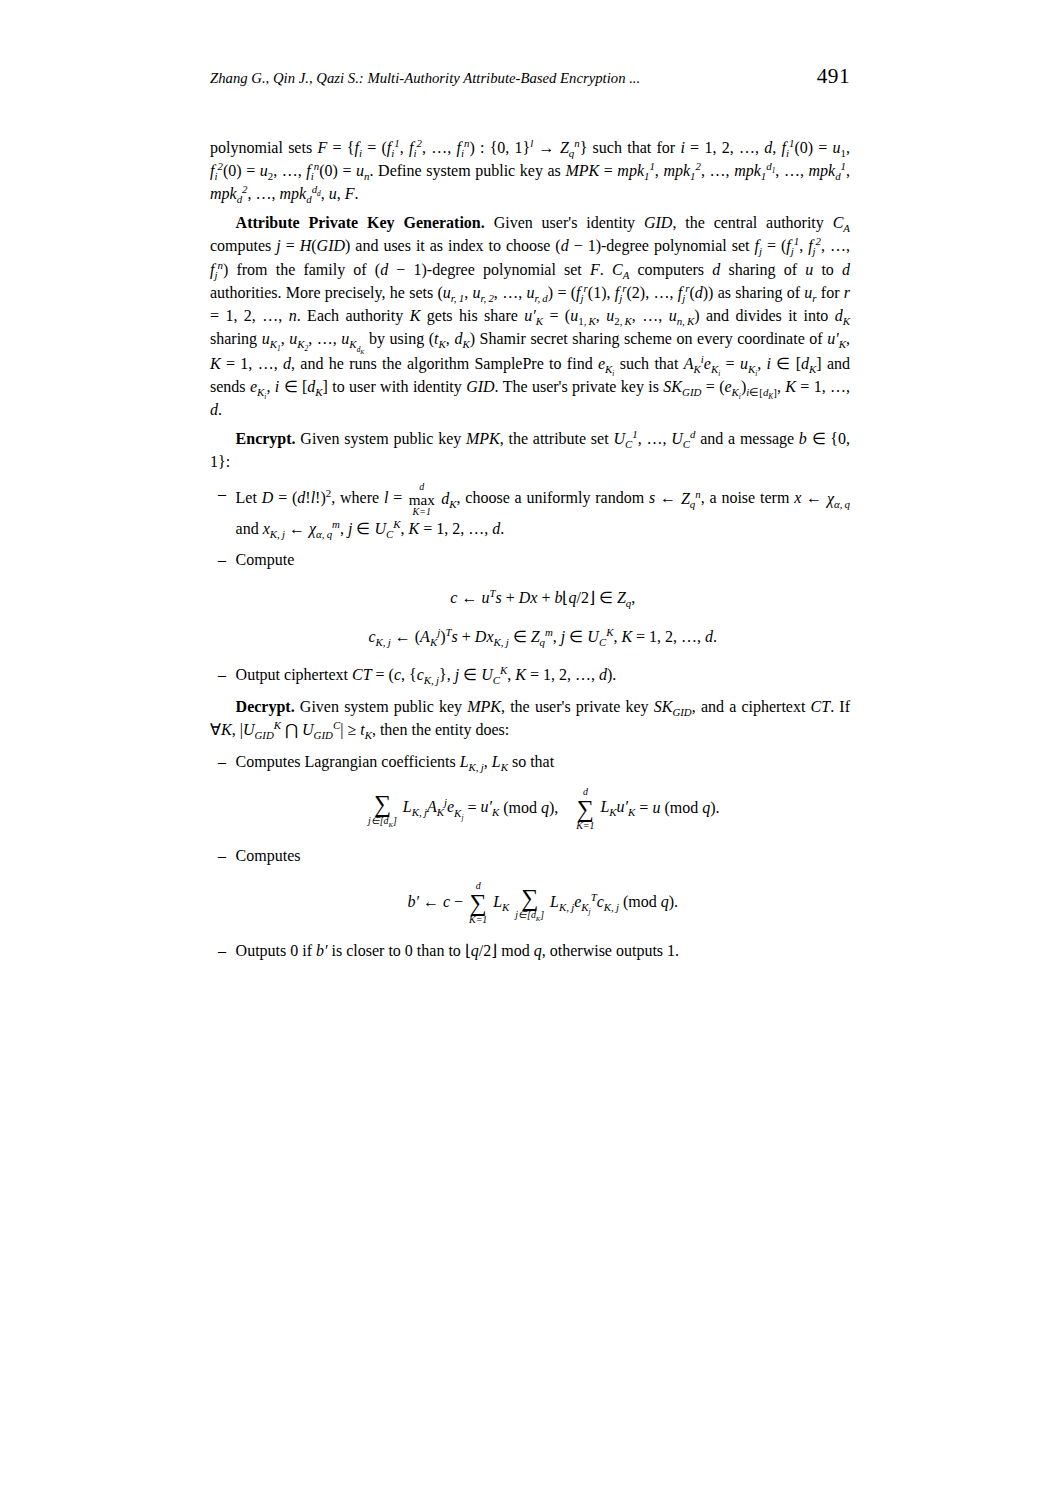Zhang G., Qin J., Qazi S.: Multi-Authority Attribute-Based Encryption ... 491
polynomial sets F = {fi = (fi1, fi2, …, fin) : {0, 1}l → Zqn} such that for i = 1, 2, …, d, fi1(0) = u1, fi2(0) = u2, …, fin(0) = un. Define system public key as MPK = mpk11, mpk12, …, mpk1d1, …, mpkd1, mpkd2, …, mpkddd, u, F.
Attribute Private Key Generation. Given user's identity GID, the central authority CA computes j = H(GID) and uses it as index to choose (d − 1)-degree polynomial set fj = (fj1, fj2, …, fjn) from the family of (d − 1)-degree polynomial set F. CA computers d sharing of u to d authorities. More precisely, he sets (ur, 1, ur, 2, …, ur, d) = (fjr(1), fjr(2), …, fjr(d)) as sharing of ur for r = 1, 2, …, n. Each authority K gets his share u′K = (u1, K, u2, K, …, un, K) and divides it into dK sharing uK1, uK2, …, uKdK by using (tK, dK) Shamir secret sharing scheme on every coordinate of u′K, K = 1, …, d, and he runs the algorithm SamplePre to find eKi such that AKieKi = uKi, i ∈ [dK] and sends eKi, i ∈ [dK] to user with identity GID. The user's private key is SKGID = (eKi)i∈[dK], K = 1, …, d.
Encrypt. Given system public key MPK, the attribute set UC1, …, UCd and a message b ∈ {0, 1}:
Let D = (d!l!)2, where l = dmax K=1 dK, choose a uniformly random s ← Zqn, a noise term x ← χα, q and xK, j ← χα, qm, j ∈ UCK, K = 1, 2, …, d.
Compute
c ← uTs + Dx + b q/2 ∈ Zq,
cK, j ← (AKj)Ts + DxK, j ∈ Zqm, j ∈ UCK, K = 1, 2, …, d.
Output ciphertext CT = (c, {cK, j}, j ∈ UCK, K = 1, 2, …, d).
Decrypt. Given system public key MPK, the user's private key SKGID, and a ciphertext CT. If ∀K, |UGIDK ⋂ UGIDC| ≥ tK, then the entity does:
Computes Lagrangian coefficients LK, j, LK so that
∑j∈[dK] LK, jAKjeKj = u′K (mod q), d∑K=1 LKu′K = u (mod q).
Computes
b′ ← c − d∑K=1 LK ∑j∈[dK] LK, jeKjTcK, j (mod q).
Outputs 0 if b′ is closer to 0 than to q/2 mod q, otherwise outputs 1.